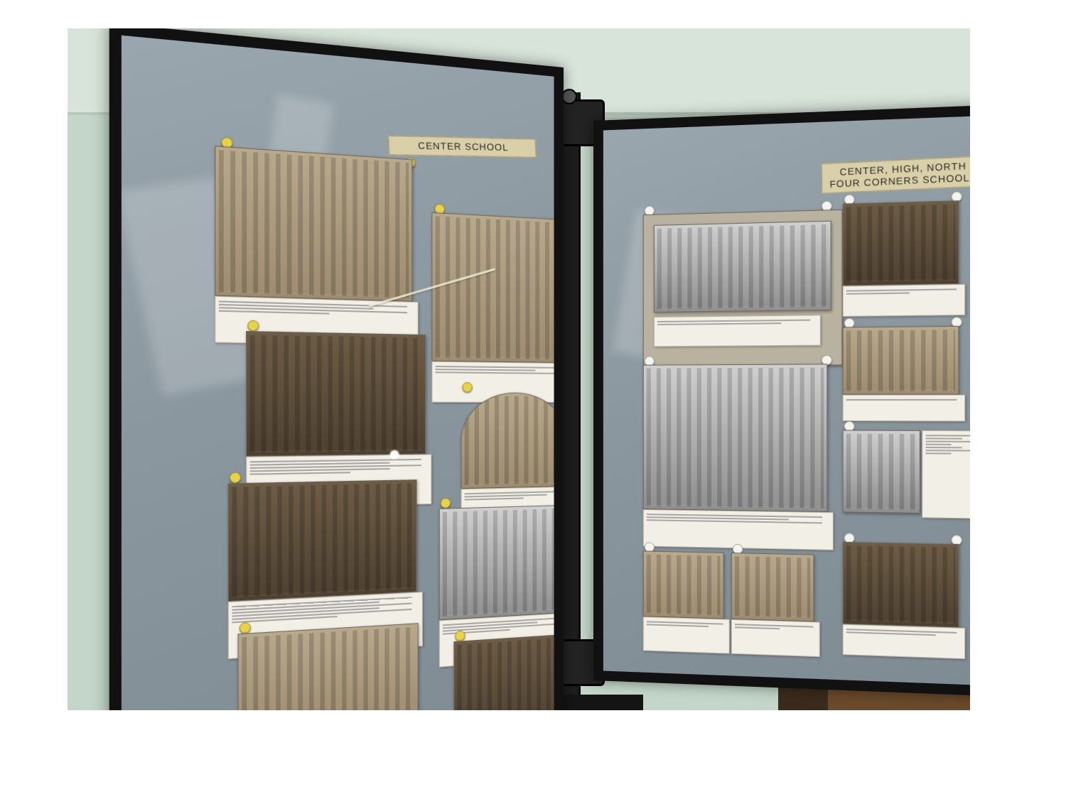Center School
Center, High, North
Four Corners Schools